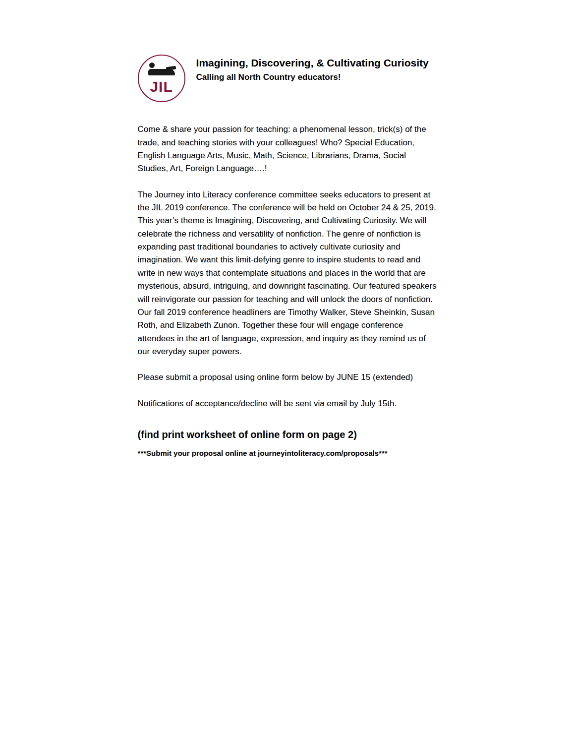JIL
Imagining, Discovering, & Cultivating Curiosity
Calling all North Country educators!
Come & share your passion for teaching: a phenomenal lesson, trick(s) of the trade, and teaching stories with your colleagues! Who? Special Education, English Language Arts, Music, Math, Science, Librarians, Drama, Social Studies, Art, Foreign Language….!
The Journey into Literacy conference committee seeks educators to present at the JIL 2019 conference. The conference will be held on October 24 & 25, 2019. This year’s theme is Imagining, Discovering, and Cultivating Curiosity. We will celebrate the richness and versatility of nonfiction. The genre of nonfiction is expanding past traditional boundaries to actively cultivate curiosity and imagination. We want this limit-defying genre to inspire students to read and write in new ways that contemplate situations and places in the world that are mysterious, absurd, intriguing, and downright fascinating. Our featured speakers will reinvigorate our passion for teaching and will unlock the doors of nonfiction. Our fall 2019 conference headliners are Timothy Walker, Steve Sheinkin, Susan Roth, and Elizabeth Zunon. Together these four will engage conference attendees in the art of language, expression, and inquiry as they remind us of our everyday super powers.
Please submit a proposal using online form below by JUNE 15 (extended)
Notifications of acceptance/decline will be sent via email by July 15th.
(find print worksheet of online form on page 2)
***Submit your proposal online at journeyintoliteracy.com/proposals***